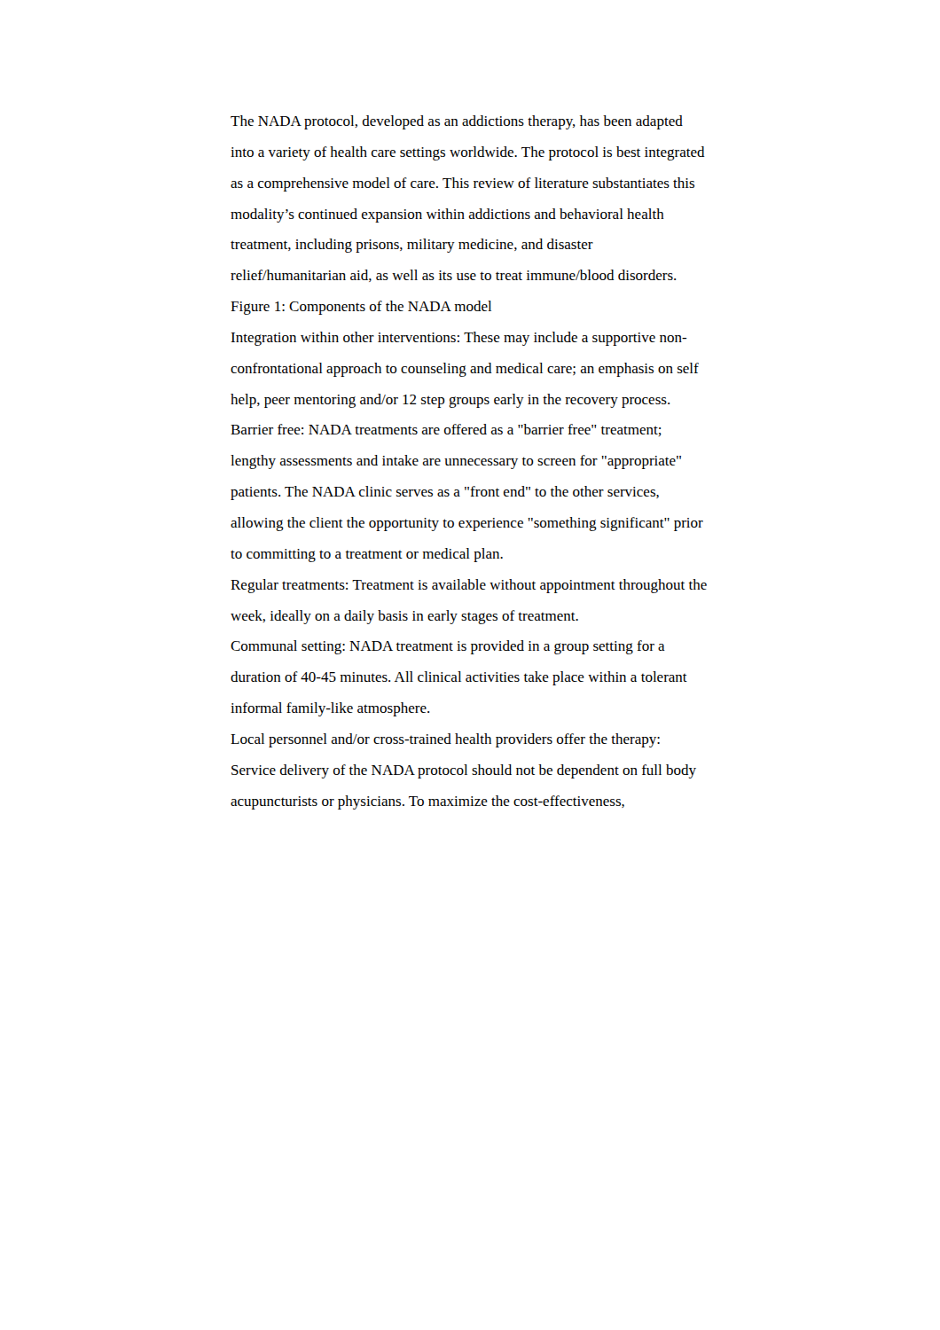The NADA protocol, developed as an addictions therapy, has been adapted into a variety of health care settings worldwide. The protocol is best integrated as a comprehensive model of care. This review of literature substantiates this modality’s continued expansion within addictions and behavioral health treatment, including prisons, military medicine, and disaster relief/humanitarian aid, as well as its use to treat immune/blood disorders.
Figure 1: Components of the NADA model
Integration within other interventions: These may include a supportive non-confrontational approach to counseling and medical care; an emphasis on self help, peer mentoring and/or 12 step groups early in the recovery process.
Barrier free: NADA treatments are offered as a "barrier free" treatment; lengthy assessments and intake are unnecessary to screen for "appropriate" patients. The NADA clinic serves as a "front end" to the other services, allowing the client the opportunity to experience "something significant" prior to committing to a treatment or medical plan.
Regular treatments: Treatment is available without appointment throughout the week, ideally on a daily basis in early stages of treatment.
Communal setting: NADA treatment is provided in a group setting for a duration of 40-45 minutes. All clinical activities take place within a tolerant informal family-like atmosphere.
Local personnel and/or cross-trained health providers offer the therapy: Service delivery of the NADA protocol should not be dependent on full body acupuncturists or physicians. To maximize the cost-effectiveness,